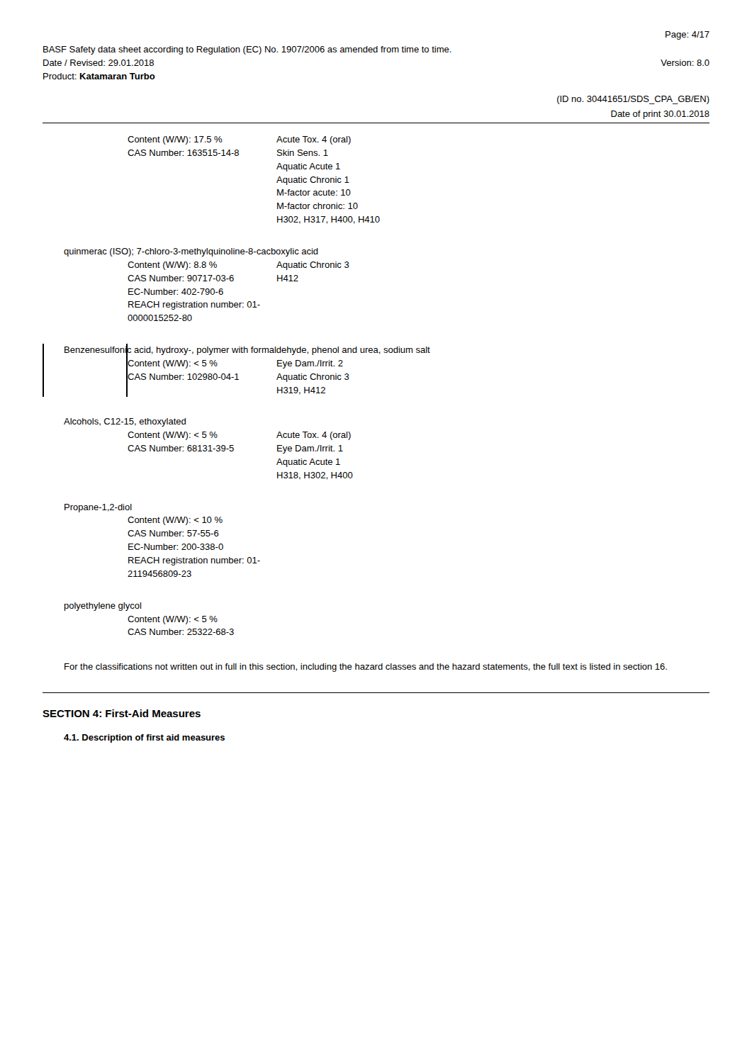Page: 4/17
BASF Safety data sheet according to Regulation (EC) No. 1907/2006 as amended from time to time.
Date / Revised: 29.01.2018 Version: 8.0
Product: Katamaran Turbo
(ID no. 30441651/SDS_CPA_GB/EN)
Date of print 30.01.2018
Content (W/W): 17.5 %
CAS Number: 163515-14-8
Acute Tox. 4 (oral)
Skin Sens. 1
Aquatic Acute 1
Aquatic Chronic 1
M-factor acute: 10
M-factor chronic: 10
H302, H317, H400, H410
quinmerac (ISO); 7-chloro-3-methylquinoline-8-cacboxylic acid
Content (W/W): 8.8 %
CAS Number: 90717-03-6
EC-Number: 402-790-6
REACH registration number: 01-0000015252-80
Aquatic Chronic 3
H412
Benzenesulfonic acid, hydroxy-, polymer with formaldehyde, phenol and urea, sodium salt
Content (W/W): < 5 %
CAS Number: 102980-04-1
Eye Dam./Irrit. 2
Aquatic Chronic 3
H319, H412
Alcohols, C12-15, ethoxylated
Content (W/W): < 5 %
CAS Number: 68131-39-5
Acute Tox. 4 (oral)
Eye Dam./Irrit. 1
Aquatic Acute 1
H318, H302, H400
Propane-1,2-diol
Content (W/W): < 10 %
CAS Number: 57-55-6
EC-Number: 200-338-0
REACH registration number: 01-2119456809-23
polyethylene glycol
Content (W/W): < 5 %
CAS Number: 25322-68-3
For the classifications not written out in full in this section, including the hazard classes and the hazard statements, the full text is listed in section 16.
SECTION 4: First-Aid Measures
4.1. Description of first aid measures